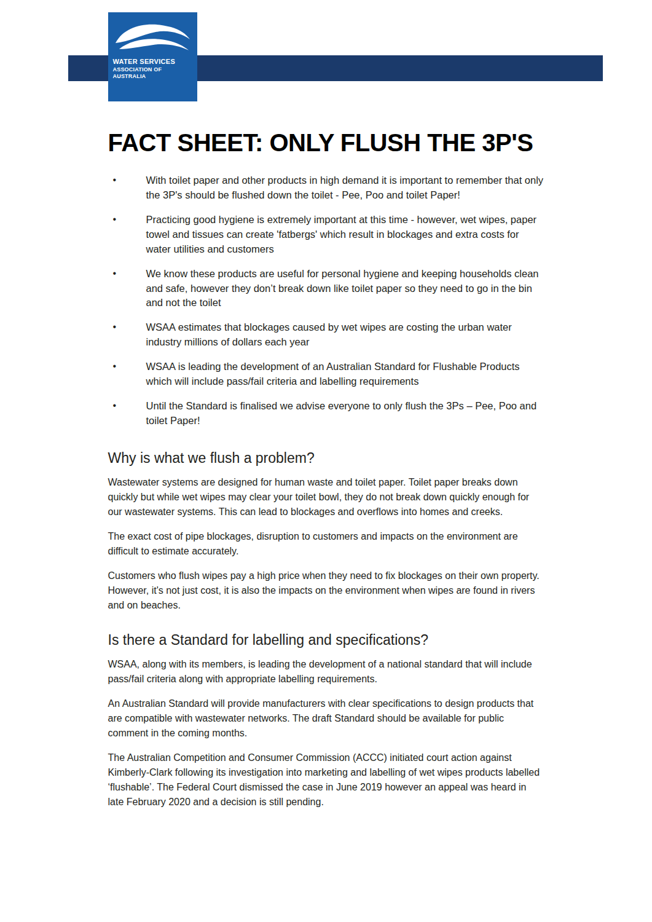WATER SERVICES
ASSOCIATION OF AUSTRALIA
FACT SHEET: ONLY FLUSH THE 3P'S
With toilet paper and other products in high demand it is important to remember that only the 3P's should be flushed down the toilet - Pee, Poo and toilet Paper!
Practicing good hygiene is extremely important at this time - however, wet wipes, paper towel and tissues can create 'fatbergs' which result in blockages and extra costs for water utilities and customers
We know these products are useful for personal hygiene and keeping households clean and safe, however they don’t break down like toilet paper so they need to go in the bin and not the toilet
WSAA estimates that blockages caused by wet wipes are costing the urban water industry millions of dollars each year
WSAA is leading the development of an Australian Standard for Flushable Products which will include pass/fail criteria and labelling requirements
Until the Standard is finalised we advise everyone to only flush the 3Ps – Pee, Poo and toilet Paper!
Why is what we flush a problem?
Wastewater systems are designed for human waste and toilet paper. Toilet paper breaks down quickly but while wet wipes may clear your toilet bowl, they do not break down quickly enough for our wastewater systems. This can lead to blockages and overflows into homes and creeks.
The exact cost of pipe blockages, disruption to customers and impacts on the environment are difficult to estimate accurately.
Customers who flush wipes pay a high price when they need to fix blockages on their own property. However, it's not just cost, it is also the impacts on the environment when wipes are found in rivers and on beaches.
Is there a Standard for labelling and specifications?
WSAA, along with its members, is leading the development of a national standard that will include pass/fail criteria along with appropriate labelling requirements.
An Australian Standard will provide manufacturers with clear specifications to design products that are compatible with wastewater networks. The draft Standard should be available for public comment in the coming months.
The Australian Competition and Consumer Commission (ACCC) initiated court action against Kimberly-Clark following its investigation into marketing and labelling of wet wipes products labelled ‘flushable’. The Federal Court dismissed the case in June 2019 however an appeal was heard in late February 2020 and a decision is still pending.